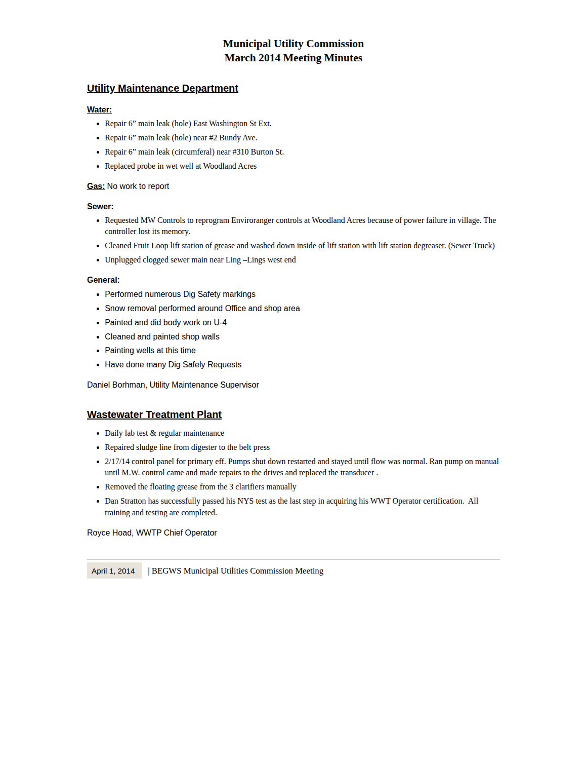Municipal Utility Commission
March 2014 Meeting Minutes
Utility Maintenance Department
Water:
Repair 6” main leak (hole) East Washington St Ext.
Repair 6” main leak (hole) near #2 Bundy Ave.
Repair 6” main leak (circumferal) near #310 Burton St.
Replaced probe in wet well at Woodland Acres
Gas: No work to report
Sewer:
Requested MW Controls to reprogram Enviroranger controls at Woodland Acres because of power failure in village. The controller lost its memory.
Cleaned Fruit Loop lift station of grease and washed down inside of lift station with lift station degreaser. (Sewer Truck)
Unplugged clogged sewer main near Ling –Lings west end
General:
Performed numerous Dig Safety markings
Snow removal performed around Office and shop area
Painted and did body work on U-4
Cleaned and painted shop walls
Painting wells at this time
Have done many Dig Safely Requests
Daniel Borhman, Utility Maintenance Supervisor
Wastewater Treatment Plant
Daily lab test & regular maintenance
Repaired sludge line from digester to the belt press
2/17/14 control panel for primary eff. Pumps shut down restarted and stayed until flow was normal. Ran pump on manual until M.W. control came and made repairs to the drives and replaced the transducer .
Removed the floating grease from the 3 clarifiers manually
Dan Stratton has successfully passed his NYS test as the last step in acquiring his WWT Operator certification. All training and testing are completed.
Royce Hoad, WWTP Chief Operator
April 1, 2014 | BEGWS Municipal Utilities Commission Meeting